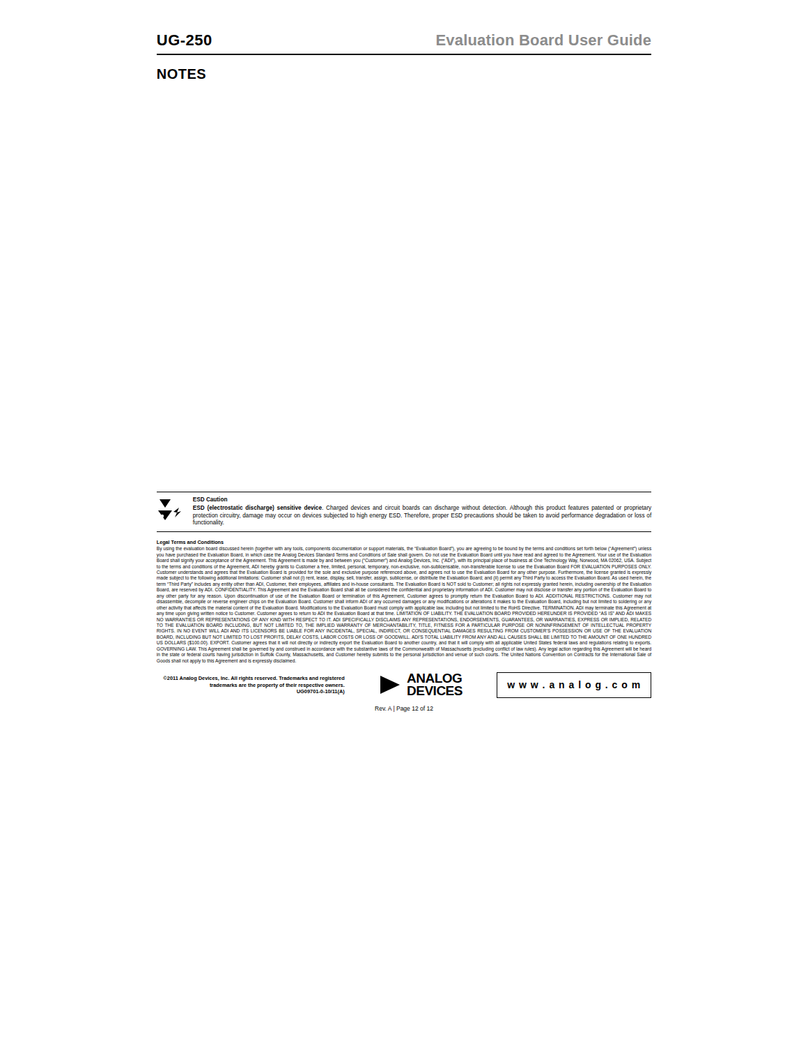UG-250
Evaluation Board User Guide
NOTES
ESD Caution ESD (electrostatic discharge) sensitive device. Charged devices and circuit boards can discharge without detection. Although this product features patented or proprietary protection circuitry, damage may occur on devices subjected to high energy ESD. Therefore, proper ESD precautions should be taken to avoid performance degradation or loss of functionality.
Legal Terms and Conditions By using the evaluation board discussed herein (together with any tools, components documentation or support materials, the “Evaluation Board”), you are agreeing to be bound by the terms and conditions set forth below (“Agreement”) unless you have purchased the Evaluation Board, in which case the Analog Devices Standard Terms and Conditions of Sale shall govern. Do not use the Evaluation Board until you have read and agreed to the Agreement. Your use of the Evaluation Board shall signify your acceptance of the Agreement. This Agreement is made by and between you (“Customer”) and Analog Devices, Inc. (“ADI”), with its principal place of business at One Technology Way, Norwood, MA 02062, USA. Subject to the terms and conditions of the Agreement, ADI hereby grants to Customer a free, limited, personal, temporary, non-exclusive, non-sublicensable, non-transferable license to use the Evaluation Board FOR EVALUATION PURPOSES ONLY. Customer understands and agrees that the Evaluation Board is provided for the sole and exclusive purpose referenced above, and agrees not to use the Evaluation Board for any other purpose. Furthermore, the license granted is expressly made subject to the following additional limitations: Customer shall not (i) rent, lease, display, sell, transfer, assign, sublicense, or distribute the Evaluation Board; and (ii) permit any Third Party to access the Evaluation Board. As used herein, the term “Third Party” includes any entity other than ADI, Customer, their employees, affiliates and in-house consultants. The Evaluation Board is NOT sold to Customer; all rights not expressly granted herein, including ownership of the Evaluation Board, are reserved by ADI. CONFIDENTIALITY. This Agreement and the Evaluation Board shall all be considered the confidential and proprietary information of ADI. Customer may not disclose or transfer any portion of the Evaluation Board to any other party for any reason. Upon discontinuation of use of the Evaluation Board or termination of this Agreement, Customer agrees to promptly return the Evaluation Board to ADI. ADDITIONAL RESTRICTIONS. Customer may not disassemble, decompile or reverse engineer chips on the Evaluation Board. Customer shall inform ADI of any occurred damages or any modifications or alterations it makes to the Evaluation Board, including but not limited to soldering or any other activity that affects the material content of the Evaluation Board. Modifications to the Evaluation Board must comply with applicable law, including but not limited to the RoHS Directive. TERMINATION. ADI may terminate this Agreement at any time upon giving written notice to Customer. Customer agrees to return to ADI the Evaluation Board at that time. LIMITATION OF LIABILITY. THE EVALUATION BOARD PROVIDED HEREUNDER IS PROVIDED “AS IS” AND ADI MAKES NO WARRANTIES OR REPRESENTATIONS OF ANY KIND WITH RESPECT TO IT. ADI SPECIFICALLY DISCLAIMS ANY REPRESENTATIONS, ENDORSEMENTS, GUARANTEES, OR WARRANTIES, EXPRESS OR IMPLIED, RELATED TO THE EVALUATION BOARD INCLUDING, BUT NOT LIMITED TO, THE IMPLIED WARRANTY OF MERCHANTABILITY, TITLE, FITNESS FOR A PARTICULAR PURPOSE OR NONINFRINGEMENT OF INTELLECTUAL PROPERTY RIGHTS. IN NO EVENT WILL ADI AND ITS LICENSORS BE LIABLE FOR ANY INCIDENTAL, SPECIAL, INDIRECT, OR CONSEQUENTIAL DAMAGES RESULTING FROM CUSTOMER’S POSSESSION OR USE OF THE EVALUATION BOARD, INCLUDING BUT NOT LIMITED TO LOST PROFITS, DELAY COSTS, LABOR COSTS OR LOSS OF GOODWILL. ADI’S TOTAL LIABILITY FROM ANY AND ALL CAUSES SHALL BE LIMITED TO THE AMOUNT OF ONE HUNDRED US DOLLARS ($100.00). EXPORT. Customer agrees that it will not directly or indirectly export the Evaluation Board to another country, and that it will comply with all applicable United States federal laws and regulations relating to exports. GOVERNING LAW. This Agreement shall be governed by and construed in accordance with the substantive laws of the Commonwealth of Massachusetts (excluding conflict of law rules). Any legal action regarding this Agreement will be heard in the state or federal courts having jurisdiction in Suffolk County, Massachusetts, and Customer hereby submits to the personal jurisdiction and venue of such courts. The United Nations Convention on Contracts for the International Sale of Goods shall not apply to this Agreement and is expressly disclaimed.
©2011 Analog Devices, Inc. All rights reserved. Trademarks and registered trademarks are the property of their respective owners.
UG09701-0-10/11(A)
ANALOG
DEVICES
w w w . a n a l o g . c o m
Rev. A | Page 12 of 12